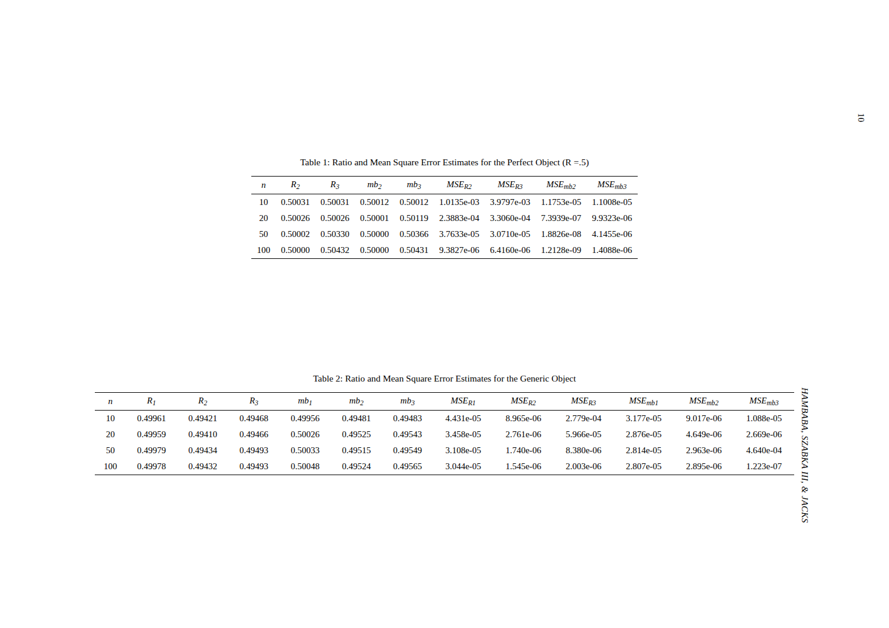10
HAMBABA, SZABKA III, & JACKS
Table 1: Ratio and Mean Square Error Estimates for the Perfect Object (R =.5)
| n | R 2 | R 3 | mb 2 | mb 3 | MSE R2 | MSE R3 | MSE mb2 | MSE mb3 |
| --- | --- | --- | --- | --- | --- | --- | --- | --- |
| 10 | 0.50031 | 0.50031 | 0.50012 | 0.50012 | 1.0135e-03 | 3.9797e-03 | 1.1753e-05 | 1.1008e-05 |
| 20 | 0.50026 | 0.50026 | 0.50001 | 0.50119 | 2.3883e-04 | 3.3060e-04 | 7.3939e-07 | 9.9323e-06 |
| 50 | 0.50002 | 0.50330 | 0.50000 | 0.50366 | 3.7633e-05 | 3.0710e-05 | 1.8826e-08 | 4.1455e-06 |
| 100 | 0.50000 | 0.50432 | 0.50000 | 0.50431 | 9.3827e-06 | 6.4160e-06 | 1.2128e-09 | 1.4088e-06 |
Table 2: Ratio and Mean Square Error Estimates for the Generic Object
| n | R 1 | R 2 | R 3 | mb 1 | mb 2 | mb 3 | MSE R1 | MSE R2 | MSE R3 | MSE mb1 | MSE mb2 | MSE mb3 |
| --- | --- | --- | --- | --- | --- | --- | --- | --- | --- | --- | --- | --- |
| 10 | 0.49961 | 0.49421 | 0.49468 | 0.49956 | 0.49481 | 0.49483 | 4.431e-05 | 8.965e-06 | 2.779e-04 | 3.177e-05 | 9.017e-06 | 1.088e-05 |
| 20 | 0.49959 | 0.49410 | 0.49466 | 0.50026 | 0.49525 | 0.49543 | 3.458e-05 | 2.761e-06 | 5.966e-05 | 2.876e-05 | 4.649e-06 | 2.669e-06 |
| 50 | 0.49979 | 0.49434 | 0.49493 | 0.50033 | 0.49515 | 0.49549 | 3.108e-05 | 1.740e-06 | 8.380e-06 | 2.814e-05 | 2.963e-06 | 4.640e-04 |
| 100 | 0.49978 | 0.49432 | 0.49493 | 0.50048 | 0.49524 | 0.49565 | 3.044e-05 | 1.545e-06 | 2.003e-06 | 2.807e-05 | 2.895e-06 | 1.223e-07 |